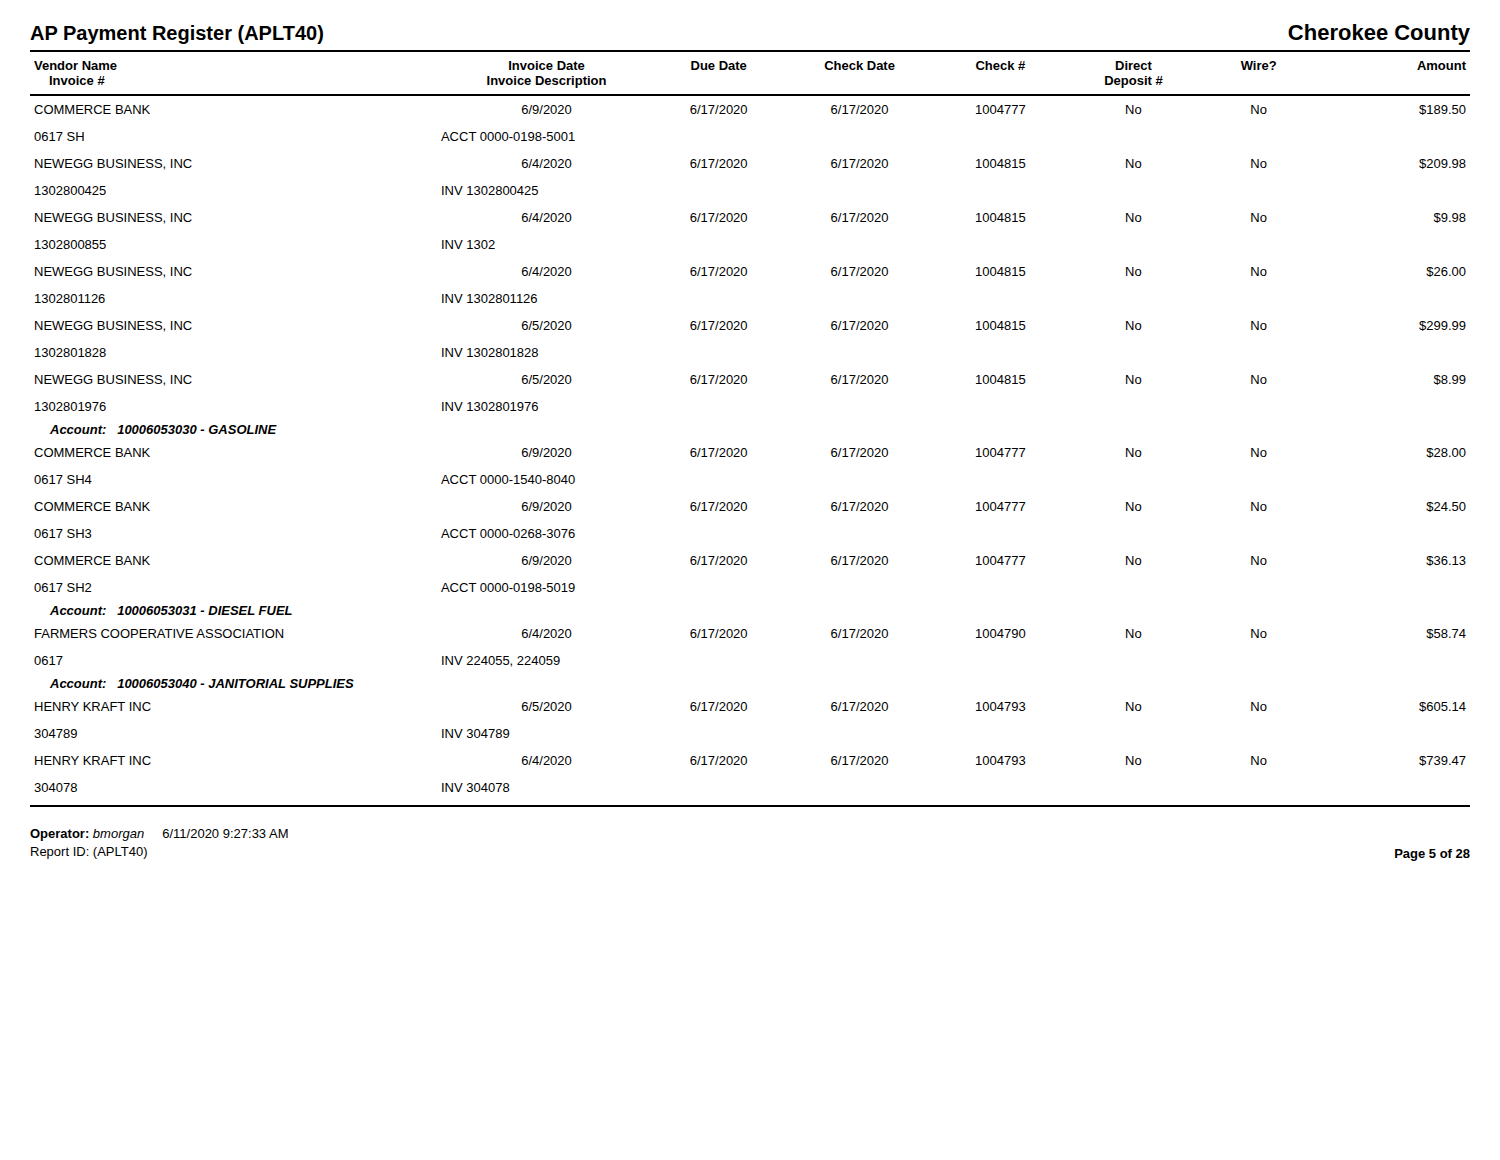AP Payment Register (APLT40)
Cherokee County
| Vendor Name Invoice # | Invoice Date Invoice Description | Due Date | Check Date | Check # | Direct Deposit # | Wire? | Amount |
| --- | --- | --- | --- | --- | --- | --- | --- |
| COMMERCE BANK | 6/9/2020 | 6/17/2020 | 6/17/2020 | 1004777 | No | No | $189.50 |
| 0617 SH | ACCT 0000-0198-5001 | |
| NEWEGG BUSINESS, INC | 6/4/2020 | 6/17/2020 | 6/17/2020 | 1004815 | No | No | $209.98 |
| 1302800425 | INV 1302800425 | |
| NEWEGG BUSINESS, INC | 6/4/2020 | 6/17/2020 | 6/17/2020 | 1004815 | No | No | $9.98 |
| 1302800855 | INV 1302 | |
| NEWEGG BUSINESS, INC | 6/4/2020 | 6/17/2020 | 6/17/2020 | 1004815 | No | No | $26.00 |
| 1302801126 | INV 1302801126 | |
| NEWEGG BUSINESS, INC | 6/5/2020 | 6/17/2020 | 6/17/2020 | 1004815 | No | No | $299.99 |
| 1302801828 | INV 1302801828 | |
| NEWEGG BUSINESS, INC | 6/5/2020 | 6/17/2020 | 6/17/2020 | 1004815 | No | No | $8.99 |
| 1302801976 | INV 1302801976 | |
| Account: 10006053030 - GASOLINE |
| COMMERCE BANK | 6/9/2020 | 6/17/2020 | 6/17/2020 | 1004777 | No | No | $28.00 |
| 0617 SH4 | ACCT 0000-1540-8040 | |
| COMMERCE BANK | 6/9/2020 | 6/17/2020 | 6/17/2020 | 1004777 | No | No | $24.50 |
| 0617 SH3 | ACCT 0000-0268-3076 | |
| COMMERCE BANK | 6/9/2020 | 6/17/2020 | 6/17/2020 | 1004777 | No | No | $36.13 |
| 0617 SH2 | ACCT 0000-0198-5019 | |
| Account: 10006053031 - DIESEL FUEL |
| FARMERS COOPERATIVE ASSOCIATION | 6/4/2020 | 6/17/2020 | 6/17/2020 | 1004790 | No | No | $58.74 |
| 0617 | INV 224055, 224059 | |
| Account: 10006053040 - JANITORIAL SUPPLIES |
| HENRY KRAFT INC | 6/5/2020 | 6/17/2020 | 6/17/2020 | 1004793 | No | No | $605.14 |
| 304789 | INV 304789 | |
| HENRY KRAFT INC | 6/4/2020 | 6/17/2020 | 6/17/2020 | 1004793 | No | No | $739.47 |
| 304078 | INV 304078 | |
Operator: bmorgan 6/11/2020 9:27:33 AM
Report ID: (APLT40)
Page 5 of 28